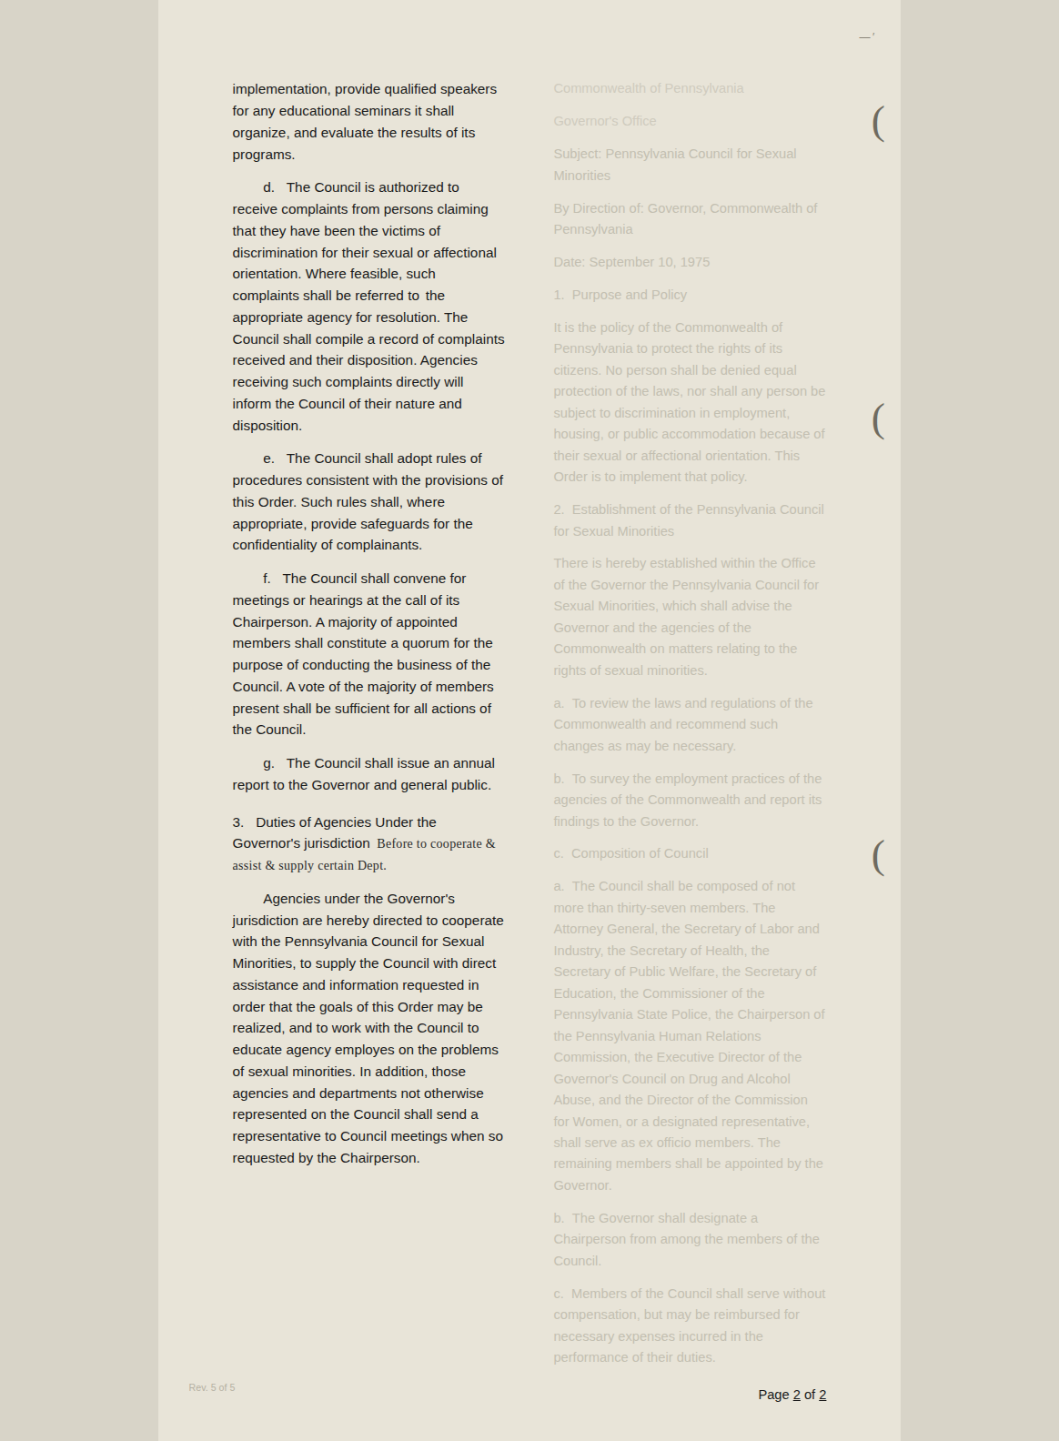— ′
(
(
(
implementation, provide qualified speakers for any educational seminars it shall organize, and evaluate the results of its programs.
d. The Council is authorized to receive complaints from persons claiming that they have been the victims of discrimination for their sexual or affectional orientation. Where feasible, such complaints shall be referred to   the appropriate agency for resolution. The Council shall compile a record of complaints received and their disposition. Agencies receiving such complaints directly will inform the Council of their nature and disposition.
e. The Council shall adopt rules of procedures consistent with the provisions of this Order. Such rules shall, where appropriate, provide safeguards for the confidentiality of complainants.
f. The Council shall convene for meetings or hearings at the call of its Chairperson. A majority of appointed members shall constitute a quorum for the purpose of conducting the business of the Council. A vote of the majority of members present shall be sufficient for all actions of the Council.
g. The Council shall issue an annual report to the Governor and general public.
3. Duties of Agencies Under the Governor's jurisdiction Before to cooperate & assist & supply certain Dept.
Agencies under the Governor's jurisdiction are hereby directed to cooperate with the Pennsylvania Council for Sexual Minorities, to supply the Council with direct assistance and information requested in order that the goals of this Order may be realized, and to work with the Council to educate agency employes on the problems of sexual minorities. In addition, those agencies and departments not otherwise represented on the Council shall send a representative to Council meetings when so requested by the Chairperson.
Commonwealth of Pennsylvania
Governor's Office
Subject: Pennsylvania Council for Sexual Minorities
By Direction of: Governor, Commonwealth of Pennsylvania
Date: September 10, 1975
1. Purpose and Policy
It is the policy of the Commonwealth of Pennsylvania to protect the rights of its citizens. No person shall be denied equal protection of the laws, nor shall any person be subject to discrimination in employment, housing, or public accommodation because of their sexual or affectional orientation. This Order is to implement that policy.
2. Establishment of the Pennsylvania Council for Sexual Minorities
There is hereby established within the Office of the Governor the Pennsylvania Council for Sexual Minorities, which shall advise the Governor and the agencies of the Commonwealth on matters relating to the rights of sexual minorities.
a. To review the laws and regulations of the Commonwealth and recommend such changes as may be necessary.
b. To survey the employment practices of the agencies of the Commonwealth and report its findings to the Governor.
c. Composition of Council
a. The Council shall be composed of not more than thirty-seven members. The Attorney General, the Secretary of Labor and Industry, the Secretary of Health, the Secretary of Public Welfare, the Secretary of Education, the Commissioner of the Pennsylvania State Police, the Chairperson of the Pennsylvania Human Relations Commission, the Executive Director of the Governor's Council on Drug and Alcohol Abuse, and the Director of the Commission for Women, or a designated representative, shall serve as ex officio members. The remaining members shall be appointed by the Governor.
b. The Governor shall designate a Chairperson from among the members of the Council.
c. Members of the Council shall serve without compensation, but may be reimbursed for necessary expenses incurred in the performance of their duties.
Rev. 5 of 5
Page 2 of 2